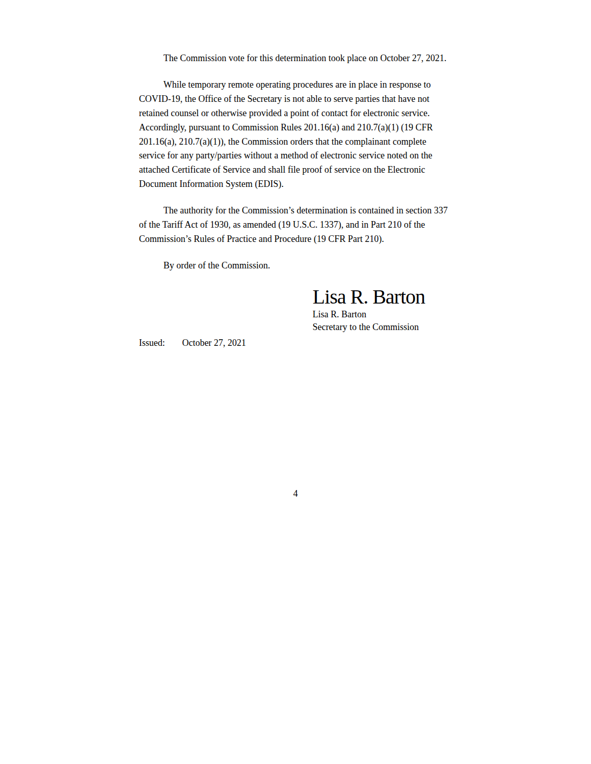The Commission vote for this determination took place on October 27, 2021.
While temporary remote operating procedures are in place in response to COVID-19, the Office of the Secretary is not able to serve parties that have not retained counsel or otherwise provided a point of contact for electronic service. Accordingly, pursuant to Commission Rules 201.16(a) and 210.7(a)(1) (19 CFR 201.16(a), 210.7(a)(1)), the Commission orders that the complainant complete service for any party/parties without a method of electronic service noted on the attached Certificate of Service and shall file proof of service on the Electronic Document Information System (EDIS).
The authority for the Commission’s determination is contained in section 337 of the Tariff Act of 1930, as amended (19 U.S.C. 1337), and in Part 210 of the Commission’s Rules of Practice and Procedure (19 CFR Part 210).
By order of the Commission.
Lisa R. Barton
Lisa R. Barton
Secretary to the Commission
Issued: October 27, 2021
4